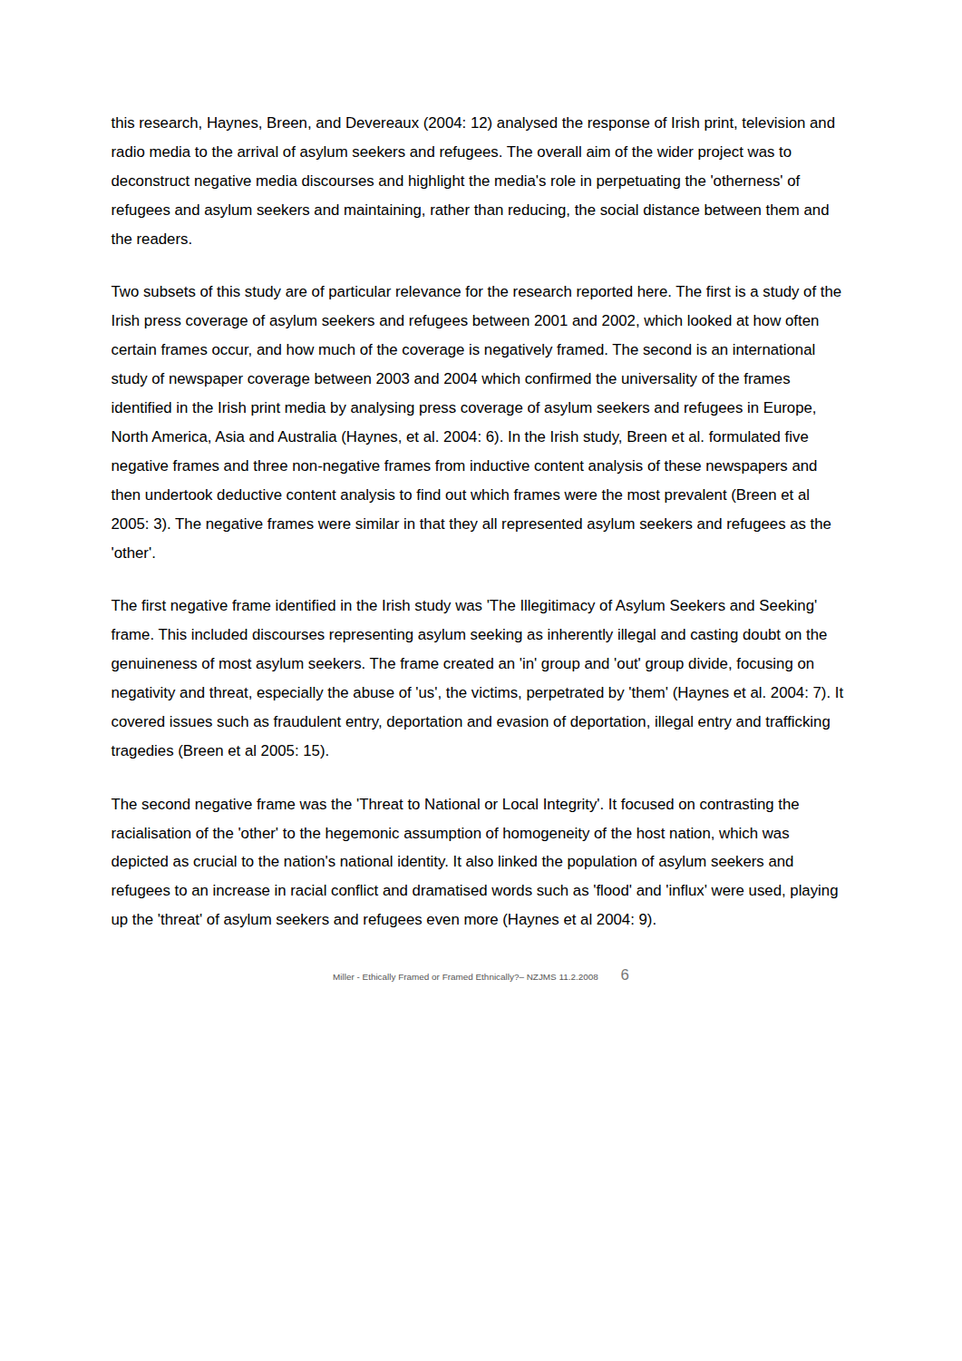this research, Haynes, Breen, and Devereaux (2004: 12) analysed the response of Irish print, television and radio media to the arrival of asylum seekers and refugees. The overall aim of the wider project was to deconstruct negative media discourses and highlight the media's role in perpetuating the 'otherness' of refugees and asylum seekers and maintaining, rather than reducing, the social distance between them and the readers.
Two subsets of this study are of particular relevance for the research reported here. The first is a study of the Irish press coverage of asylum seekers and refugees between 2001 and 2002, which looked at how often certain frames occur, and how much of the coverage is negatively framed. The second is an international study of newspaper coverage between 2003 and 2004 which confirmed the universality of the frames identified in the Irish print media by analysing press coverage of asylum seekers and refugees in Europe, North America, Asia and Australia (Haynes, et al. 2004: 6). In the Irish study, Breen et al. formulated five negative frames and three non-negative frames from inductive content analysis of these newspapers and then undertook deductive content analysis to find out which frames were the most prevalent (Breen et al 2005: 3). The negative frames were similar in that they all represented asylum seekers and refugees as the 'other'.
The first negative frame identified in the Irish study was 'The Illegitimacy of Asylum Seekers and Seeking' frame. This included discourses representing asylum seeking as inherently illegal and casting doubt on the genuineness of most asylum seekers. The frame created an 'in' group and 'out' group divide, focusing on negativity and threat, especially the abuse of 'us', the victims, perpetrated by 'them' (Haynes et al. 2004: 7). It covered issues such as fraudulent entry, deportation and evasion of deportation, illegal entry and trafficking tragedies (Breen et al 2005: 15).
The second negative frame was the 'Threat to National or Local Integrity'. It focused on contrasting the racialisation of the 'other' to the hegemonic assumption of homogeneity of the host nation, which was depicted as crucial to the nation's national identity. It also linked the population of asylum seekers and refugees to an increase in racial conflict and dramatised words such as 'flood' and 'influx' were used, playing up the 'threat' of asylum seekers and refugees even more (Haynes et al 2004: 9).
Miller - Ethically Framed or Framed Ethnically?– NZJMS 11.2.2008 6